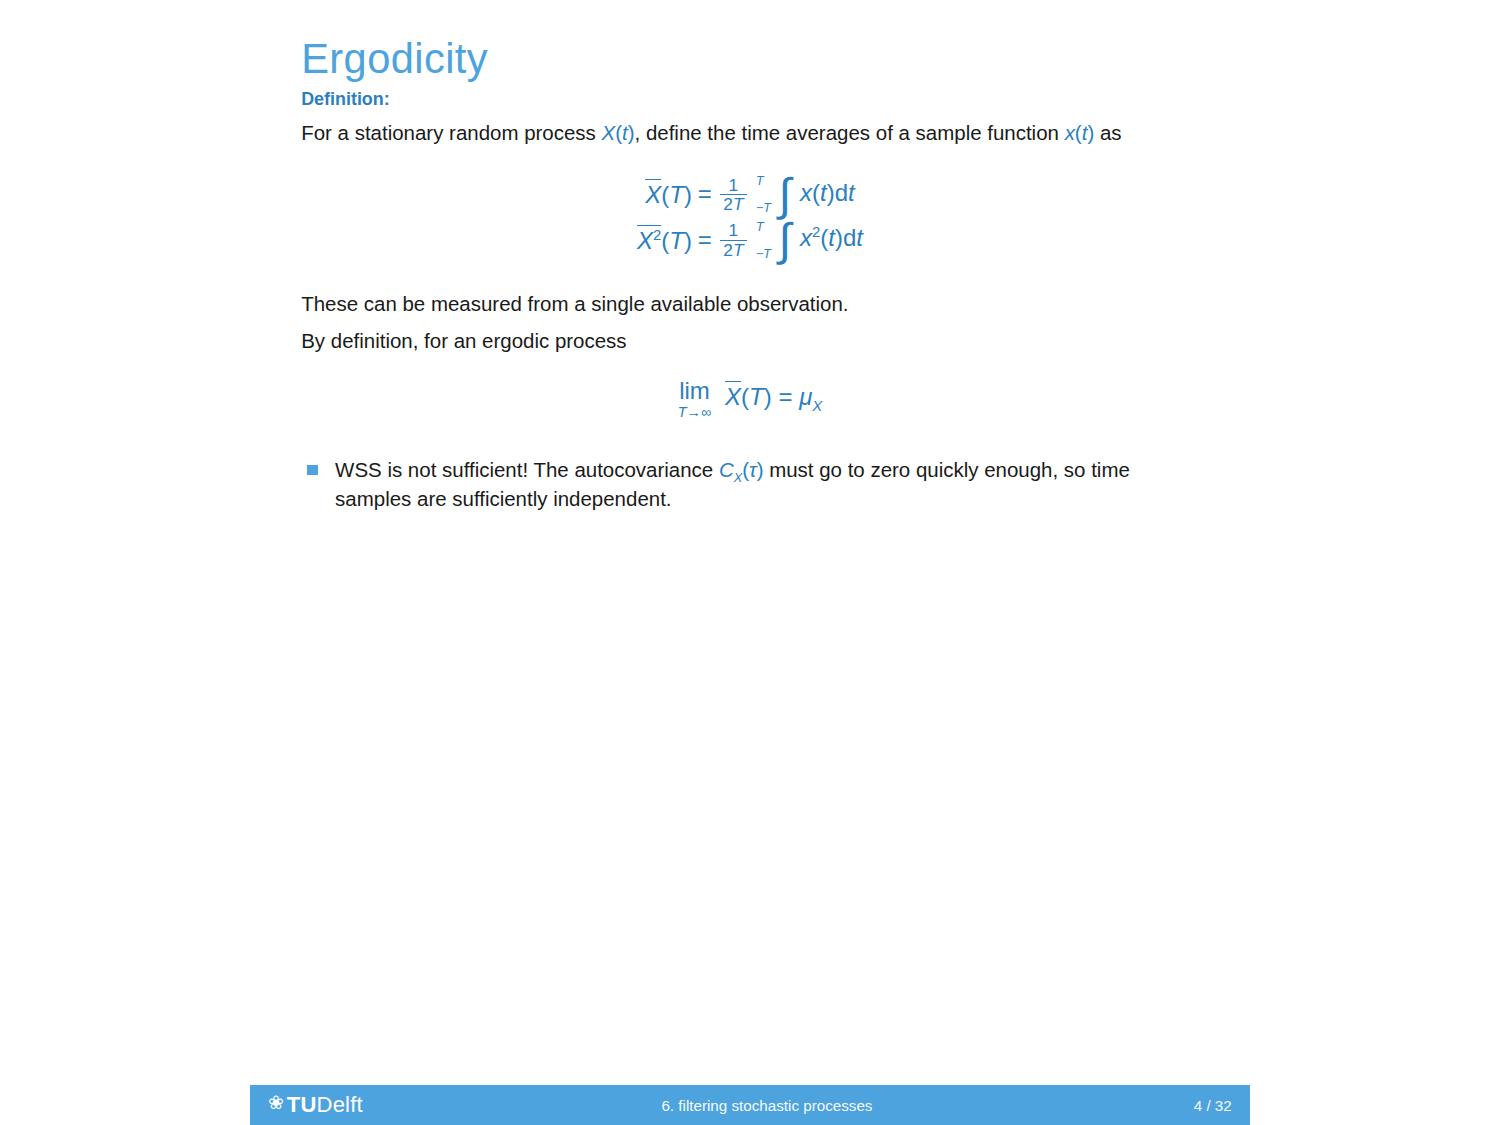Ergodicity
Definition:
For a stationary random process X(t), define the time averages of a sample function x(t) as
| X ( T ) | = | 1 2 T T − T ∫ x ( t )d t |
| X 2 ( T ) | = | 1 2 T T − T ∫ x 2 ( t )d t |
These can be measured from a single available observation.
By definition, for an ergodic process
lim T→∞ X(T) = μX
WSS is not sufficient! The autocovariance CX(τ) must go to zero quickly enough, so time samples are sufficiently independent.
❀TUDelft
6. filtering stochastic processes
4 / 32